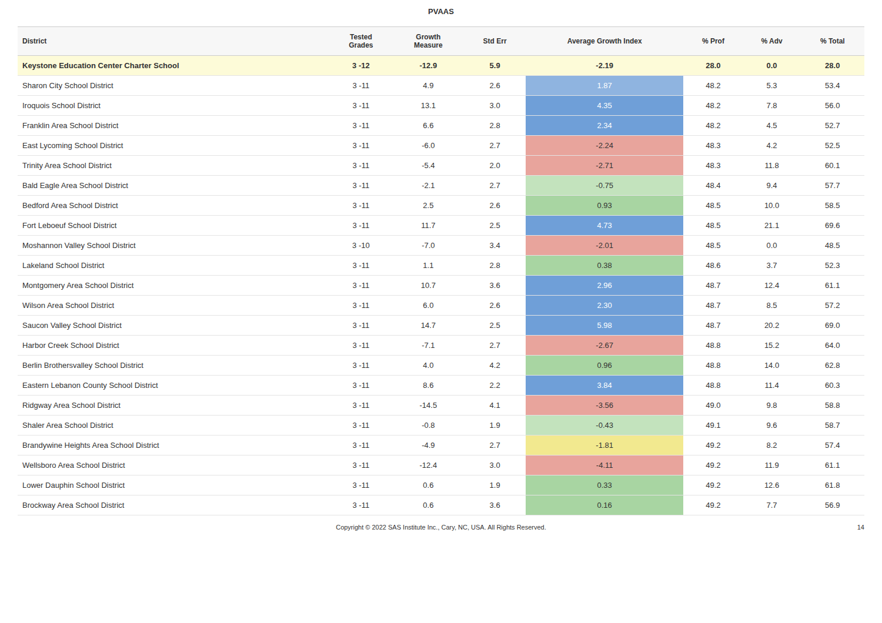PVAAS
| District | Tested Grades | Growth Measure | Std Err | Average Growth Index | % Prof | % Adv | % Total |
| --- | --- | --- | --- | --- | --- | --- | --- |
| Keystone Education Center Charter School | 3 -12 | -12.9 | 5.9 | -2.19 | 28.0 | 0.0 | 28.0 |
| Sharon City School District | 3 -11 | 4.9 | 2.6 | 1.87 | 48.2 | 5.3 | 53.4 |
| Iroquois School District | 3 -11 | 13.1 | 3.0 | 4.35 | 48.2 | 7.8 | 56.0 |
| Franklin Area School District | 3 -11 | 6.6 | 2.8 | 2.34 | 48.2 | 4.5 | 52.7 |
| East Lycoming School District | 3 -11 | -6.0 | 2.7 | -2.24 | 48.3 | 4.2 | 52.5 |
| Trinity Area School District | 3 -11 | -5.4 | 2.0 | -2.71 | 48.3 | 11.8 | 60.1 |
| Bald Eagle Area School District | 3 -11 | -2.1 | 2.7 | -0.75 | 48.4 | 9.4 | 57.7 |
| Bedford Area School District | 3 -11 | 2.5 | 2.6 | 0.93 | 48.5 | 10.0 | 58.5 |
| Fort Leboeuf School District | 3 -11 | 11.7 | 2.5 | 4.73 | 48.5 | 21.1 | 69.6 |
| Moshannon Valley School District | 3 -10 | -7.0 | 3.4 | -2.01 | 48.5 | 0.0 | 48.5 |
| Lakeland School District | 3 -11 | 1.1 | 2.8 | 0.38 | 48.6 | 3.7 | 52.3 |
| Montgomery Area School District | 3 -11 | 10.7 | 3.6 | 2.96 | 48.7 | 12.4 | 61.1 |
| Wilson Area School District | 3 -11 | 6.0 | 2.6 | 2.30 | 48.7 | 8.5 | 57.2 |
| Saucon Valley School District | 3 -11 | 14.7 | 2.5 | 5.98 | 48.7 | 20.2 | 69.0 |
| Harbor Creek School District | 3 -11 | -7.1 | 2.7 | -2.67 | 48.8 | 15.2 | 64.0 |
| Berlin Brothersvalley School District | 3 -11 | 4.0 | 4.2 | 0.96 | 48.8 | 14.0 | 62.8 |
| Eastern Lebanon County School District | 3 -11 | 8.6 | 2.2 | 3.84 | 48.8 | 11.4 | 60.3 |
| Ridgway Area School District | 3 -11 | -14.5 | 4.1 | -3.56 | 49.0 | 9.8 | 58.8 |
| Shaler Area School District | 3 -11 | -0.8 | 1.9 | -0.43 | 49.1 | 9.6 | 58.7 |
| Brandywine Heights Area School District | 3 -11 | -4.9 | 2.7 | -1.81 | 49.2 | 8.2 | 57.4 |
| Wellsboro Area School District | 3 -11 | -12.4 | 3.0 | -4.11 | 49.2 | 11.9 | 61.1 |
| Lower Dauphin School District | 3 -11 | 0.6 | 1.9 | 0.33 | 49.2 | 12.6 | 61.8 |
| Brockway Area School District | 3 -11 | 0.6 | 3.6 | 0.16 | 49.2 | 7.7 | 56.9 |
Copyright © 2022 SAS Institute Inc., Cary, NC, USA. All Rights Reserved. 14